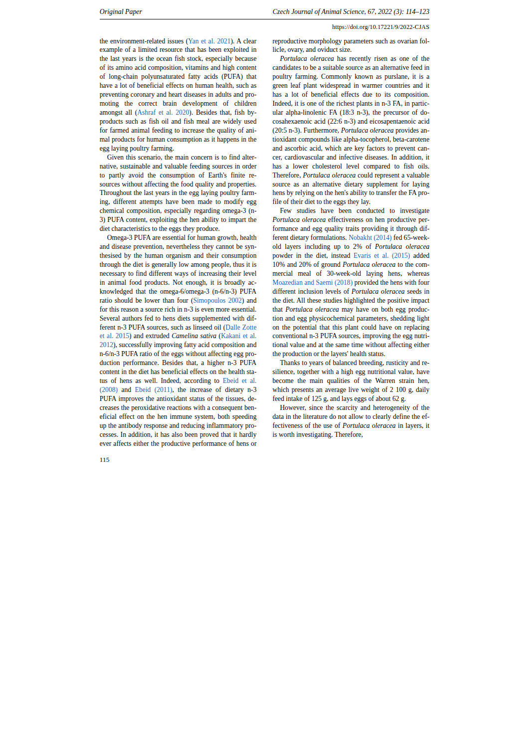Original Paper
Czech Journal of Animal Science, 67, 2022 (3): 114–123
https://doi.org/10.17221/9/2022-CJAS
the environment-related issues (Yan et al. 2021). A clear example of a limited resource that has been exploited in the last years is the ocean fish stock, especially because of its amino acid composition, vitamins and high content of long-chain polyunsaturated fatty acids (PUFA) that have a lot of beneficial effects on human health, such as preventing coronary and heart diseases in adults and promoting the correct brain development of children amongst all (Ashraf et al. 2020). Besides that, fish by-products such as fish oil and fish meal are widely used for farmed animal feeding to increase the quality of animal products for human consumption as it happens in the egg laying poultry farming.
Given this scenario, the main concern is to find alternative, sustainable and valuable feeding sources in order to partly avoid the consumption of Earth's finite resources without affecting the food quality and properties. Throughout the last years in the egg laying poultry farming, different attempts have been made to modify egg chemical composition, especially regarding omega-3 (n-3) PUFA content, exploiting the hen ability to impart the diet characteristics to the eggs they produce.
Omega-3 PUFA are essential for human growth, health and disease prevention, nevertheless they cannot be synthesised by the human organism and their consumption through the diet is generally low among people, thus it is necessary to find different ways of increasing their level in animal food products. Not enough, it is broadly acknowledged that the omega-6/omega-3 (n-6/n-3) PUFA ratio should be lower than four (Simopoulos 2002) and for this reason a source rich in n-3 is even more essential. Several authors fed to hens diets supplemented with different n-3 PUFA sources, such as linseed oil (Dalle Zotte et al. 2015) and extruded Camelina sativa (Kakani et al. 2012), successfully improving fatty acid composition and n-6/n-3 PUFA ratio of the eggs without affecting egg production performance. Besides that, a higher n-3 PUFA content in the diet has beneficial effects on the health status of hens as well. Indeed, according to Ebeid et al. (2008) and Ebeid (2011), the increase of dietary n-3 PUFA improves the antioxidant status of the tissues, decreases the peroxidative reactions with a consequent beneficial effect on the hen immune system, both speeding up the antibody response and reducing inflammatory processes. In addition, it has also been proved that it hardly ever affects either the productive performance of hens or reproductive morphology parameters such as ovarian follicle, ovary, and oviduct size.
Portulaca oleracea has recently risen as one of the candidates to be a suitable source as an alternative feed in poultry farming. Commonly known as purslane, it is a green leaf plant widespread in warmer countries and it has a lot of beneficial effects due to its composition. Indeed, it is one of the richest plants in n-3 FA, in particular alpha-linolenic FA (18:3 n-3), the precursor of docosahexaenoic acid (22:6 n-3) and eicosapentaenoic acid (20:5 n-3). Furthermore, Portulaca oleracea provides antioxidant compounds like alpha-tocopherol, beta-carotene and ascorbic acid, which are key factors to prevent cancer, cardiovascular and infective diseases. In addition, it has a lower cholesterol level compared to fish oils. Therefore, Portulaca oleracea could represent a valuable source as an alternative dietary supplement for laying hens by relying on the hen's ability to transfer the FA profile of their diet to the eggs they lay.
Few studies have been conducted to investigate Portulaca oleracea effectiveness on hen productive performance and egg quality traits providing it through different dietary formulations. Nobakht (2014) fed 65-week-old layers including up to 2% of Portulaca oleracea powder in the diet, instead Evaris et al. (2015) added 10% and 20% of ground Portulaca oleracea to the commercial meal of 30-week-old laying hens, whereas Moazedian and Saemi (2018) provided the hens with four different inclusion levels of Portulaca oleracea seeds in the diet. All these studies highlighted the positive impact that Portulaca oleracea may have on both egg production and egg physicochemical parameters, shedding light on the potential that this plant could have on replacing conventional n-3 PUFA sources, improving the egg nutritional value and at the same time without affecting either the production or the layers' health status.
Thanks to years of balanced breeding, rusticity and resilience, together with a high egg nutritional value, have become the main qualities of the Warren strain hen, which presents an average live weight of 2 100 g, daily feed intake of 125 g, and lays eggs of about 62 g.
However, since the scarcity and heterogeneity of the data in the literature do not allow to clearly define the effectiveness of the use of Portulaca oleracea in layers, it is worth investigating. Therefore,
115